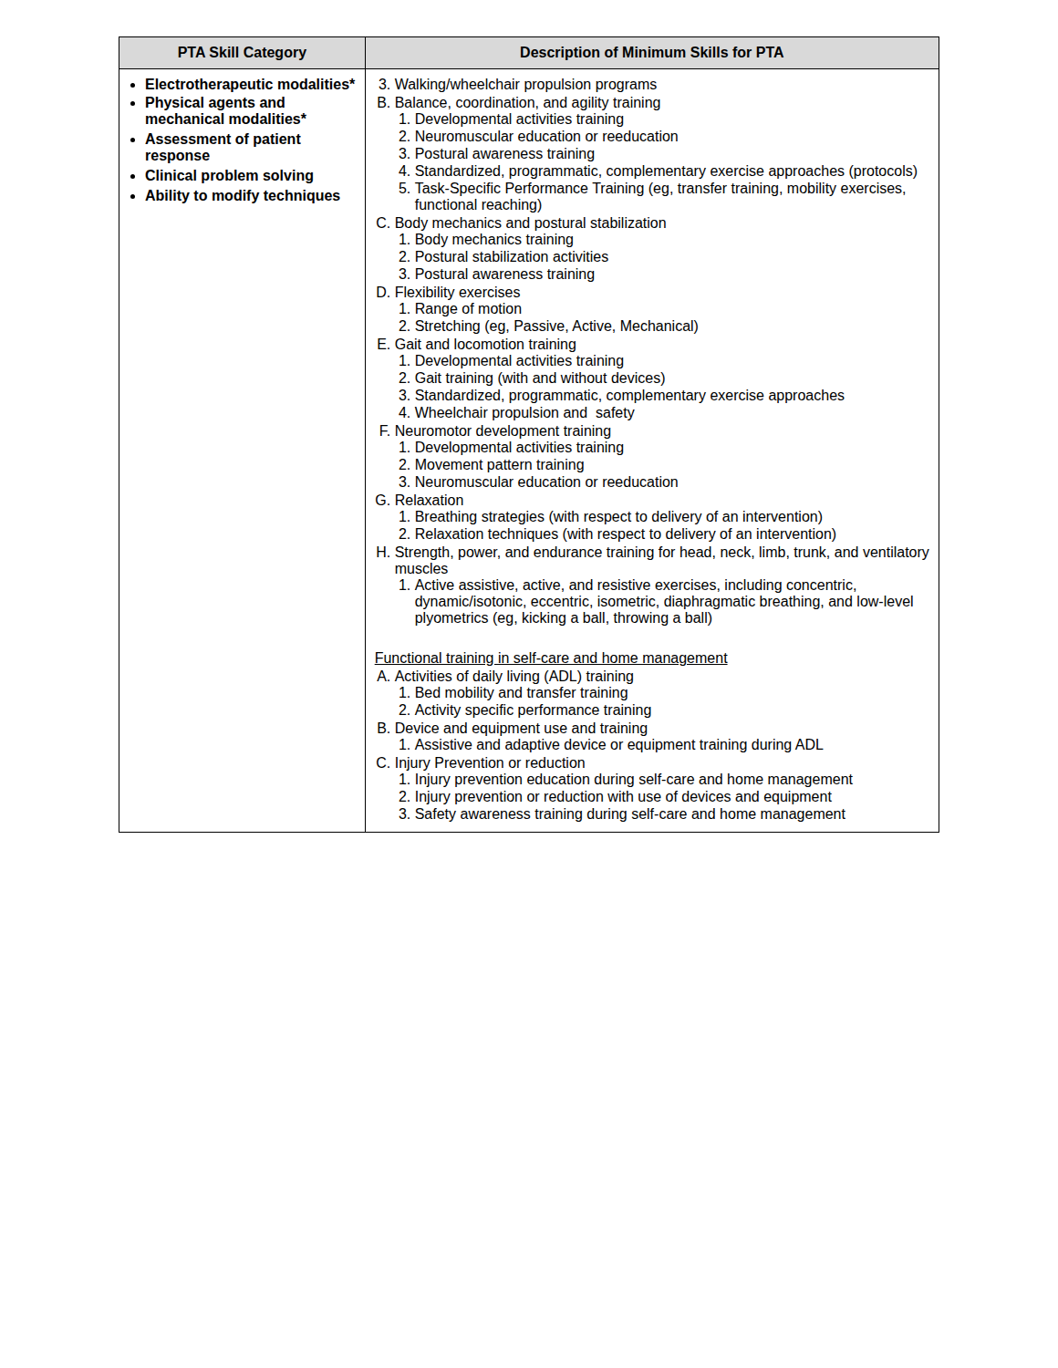| PTA Skill Category | Description of Minimum Skills for PTA |
| --- | --- |
| Electrotherapeutic modalities* Physical agents and mechanical modalities* Assessment of patient response Clinical problem solving Ability to modify techniques | Walking/wheelchair propulsion programs Balance, coordination, and agility training Developmental activities training Neuromuscular education or reeducation Postural awareness training Standardized, programmatic, complementary exercise approaches (protocols) Task-Specific Performance Training (eg, transfer training, mobility exercises, functional reaching) Body mechanics and postural stabilization Body mechanics training Postural stabilization activities Postural awareness training Flexibility exercises Range of motion Stretching (eg, Passive, Active, Mechanical) Gait and locomotion training Developmental activities training Gait training (with and without devices) Standardized, programmatic, complementary exercise approaches Wheelchair propulsion and safety Neuromotor development training Developmental activities training Movement pattern training Neuromuscular education or reeducation Relaxation Breathing strategies (with respect to delivery of an intervention) Relaxation techniques (with respect to delivery of an intervention) Strength, power, and endurance training for head, neck, limb, trunk, and ventilatory muscles Active assistive, active, and resistive exercises, including concentric, dynamic/isotonic, eccentric, isometric, diaphragmatic breathing, and low-level plyometrics (eg, kicking a ball, throwing a ball) Functional training in self-care and home management Activities of daily living (ADL) training Bed mobility and transfer training Activity specific performance training Device and equipment use and training Assistive and adaptive device or equipment training during ADL Injury Prevention or reduction Injury prevention education during self-care and home management Injury prevention or reduction with use of devices and equipment Safety awareness training during self-care and home management |